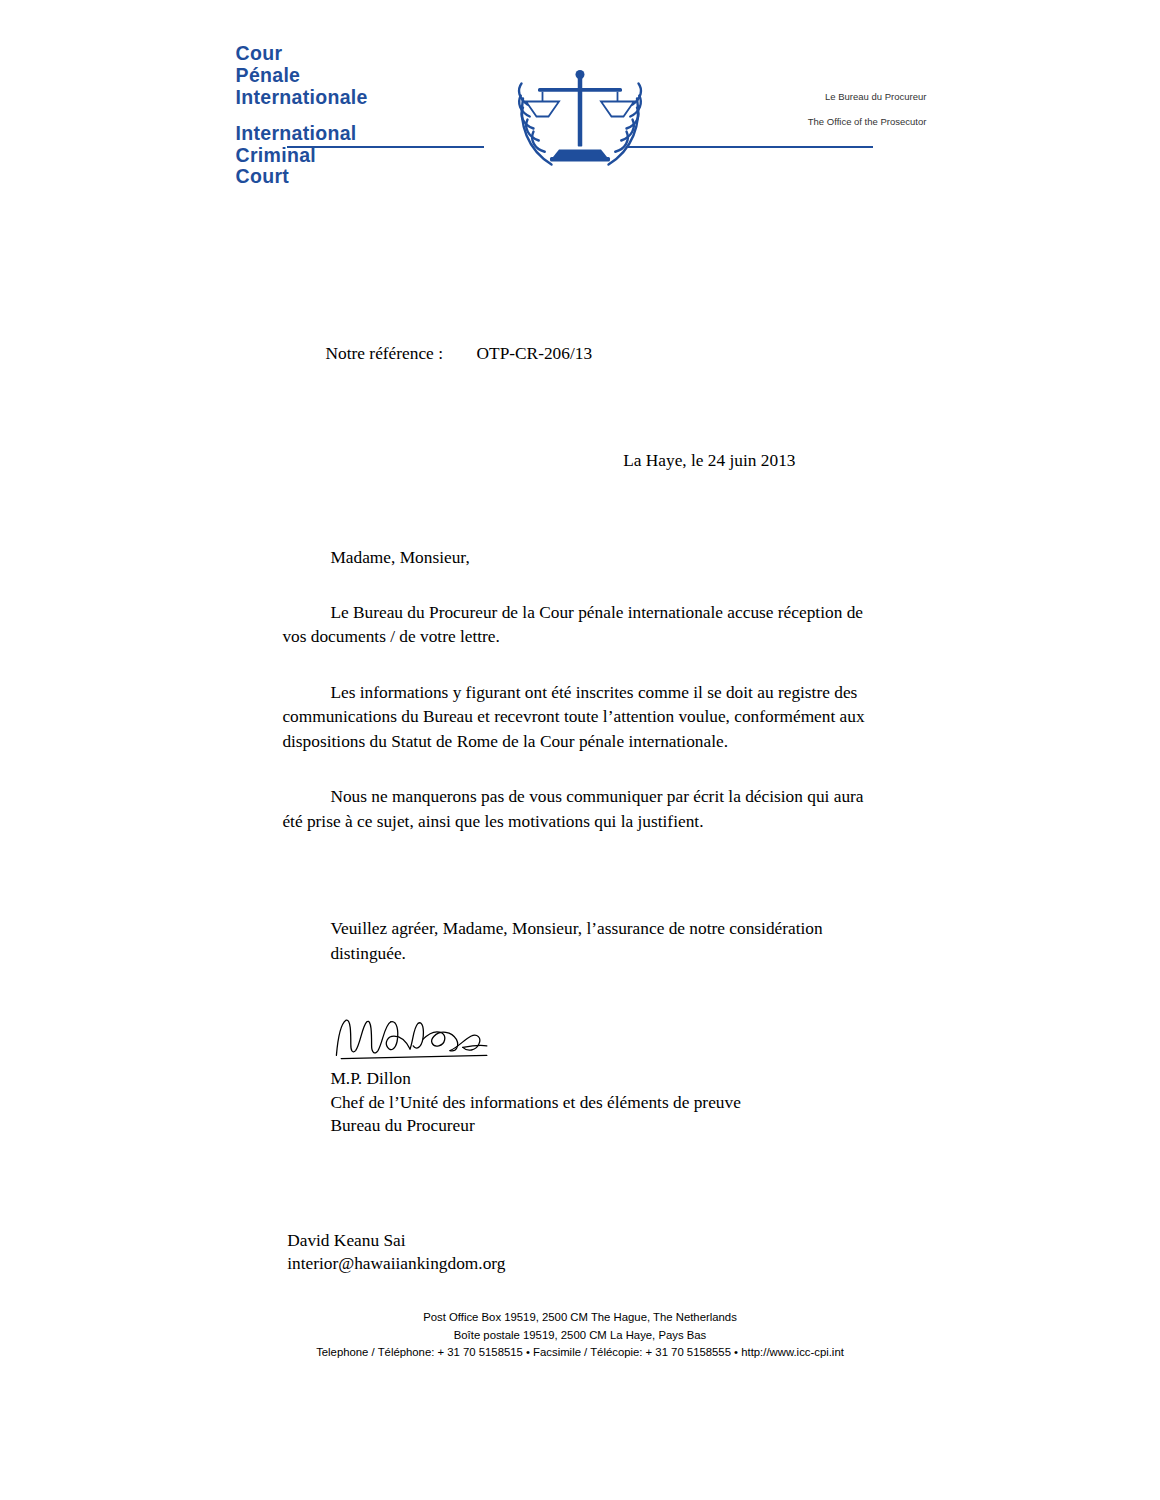Cour
Pénale
Internationale
International
Criminal
Court
Le Bureau du Procureur
The Office of the Prosecutor
Notre référence : OTP-CR-206/13
La Haye, le 24 juin 2013
Madame, Monsieur,
Le Bureau du Procureur de la Cour pénale internationale accuse réception de vos documents / de votre lettre.
Les informations y figurant ont été inscrites comme il se doit au registre des communications du Bureau et recevront toute l’attention voulue, conformément aux dispositions du Statut de Rome de la Cour pénale internationale.
Nous ne manquerons pas de vous communiquer par écrit la décision qui aura été prise à ce sujet, ainsi que les motivations qui la justifient.
Veuillez agréer, Madame, Monsieur, l’assurance de notre considération distinguée.
M.P. Dillon
Chef de l’Unité des informations et des éléments de preuve
Bureau du Procureur
David Keanu Sai
interior@hawaiiankingdom.org
Post Office Box 19519, 2500 CM The Hague, The Netherlands
Boîte postale 19519, 2500 CM La Haye, Pays Bas
Telephone / Téléphone: + 31 70 5158515 • Facsimile / Télécopie: + 31 70 5158555 • http://www.icc-cpi.int